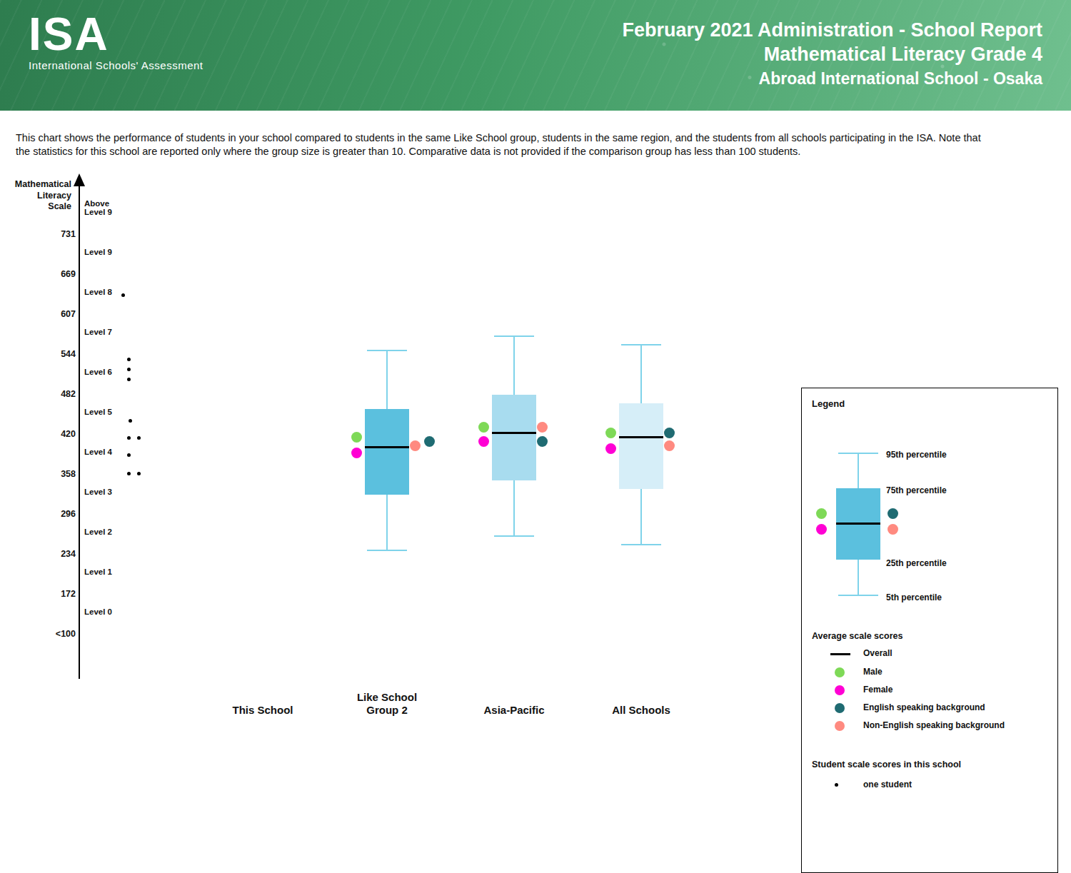ISA
International Schools' Assessment
February 2021 Administration - School Report
Mathematical Literacy Grade 4
Abroad International School - Osaka
This chart shows the performance of students in your school compared to students in the same Like School group, students in the same region, and the students from all schools participating in the ISA. Note that the statistics for this school are reported only where the group size is greater than 10. Comparative data is not provided if the comparison group has less than 100 students.
Mathematical
Literacy
Scale
731
669
607
544
482
420
358
296
234
172
<100
Above
Level 9
Level 9
Level 8
Level 7
Level 6
Level 5
Level 4
Level 3
Level 2
Level 1
Level 0
This School
Like School
Group 2
Asia-Pacific
All Schools
Legend
95th percentile
75th percentile
25th percentile
5th percentile
Average scale scores
Overall
Male
Female
English speaking background
Non-English speaking background
Student scale scores in this school
one student